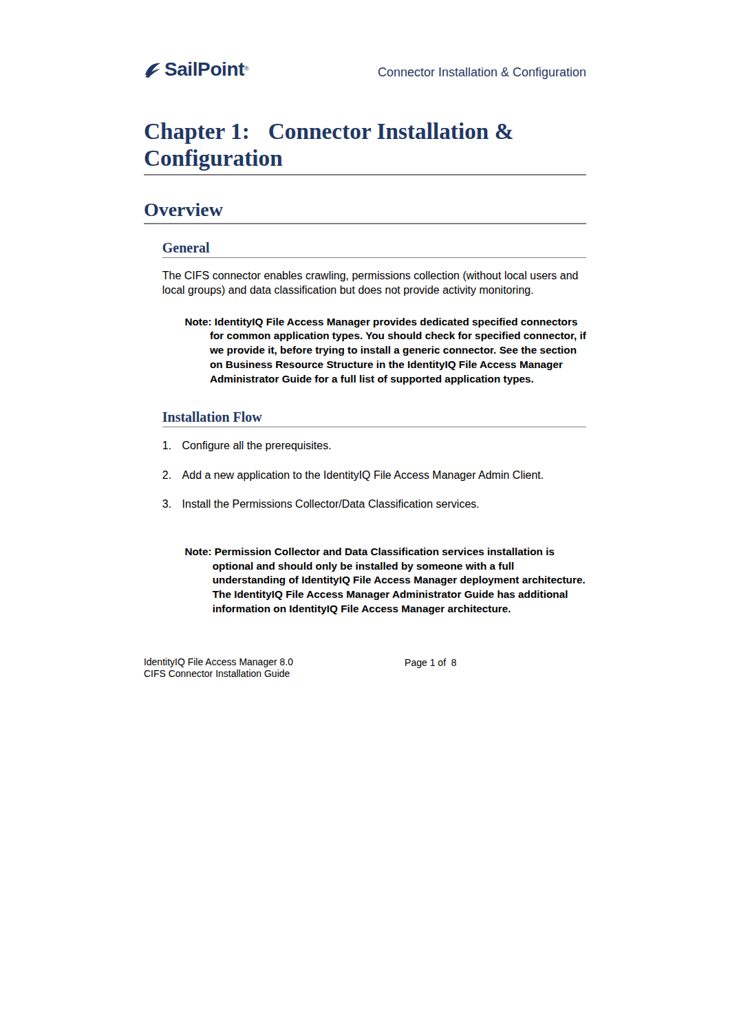Sail Point®
Connector Installation & Configuration
Chapter 1: Connector Installation & Configuration
Overview
General
The CIFS connector enables crawling, permissions collection (without local users and local groups) and data classification but does not provide activity monitoring.
Note: IdentityIQ File Access Manager provides dedicated specified connectors for common application types. You should check for specified connector, if we provide it, before trying to install a generic connector. See the section on Business Resource Structure in the IdentityIQ File Access Manager Administrator Guide for a full list of supported application types.
Installation Flow
Configure all the prerequisites.
Add a new application to the IdentityIQ File Access Manager Admin Client.
Install the Permissions Collector/Data Classification services.
Note: Permission Collector and Data Classification services installation is optional and should only be installed by someone with a full understanding of IdentityIQ File Access Manager deployment architecture. The IdentityIQ File Access Manager Administrator Guide has additional information on IdentityIQ File Access Manager architecture.
IdentityIQ File Access Manager 8.0
CIFS Connector Installation Guide
Page 1 of 8